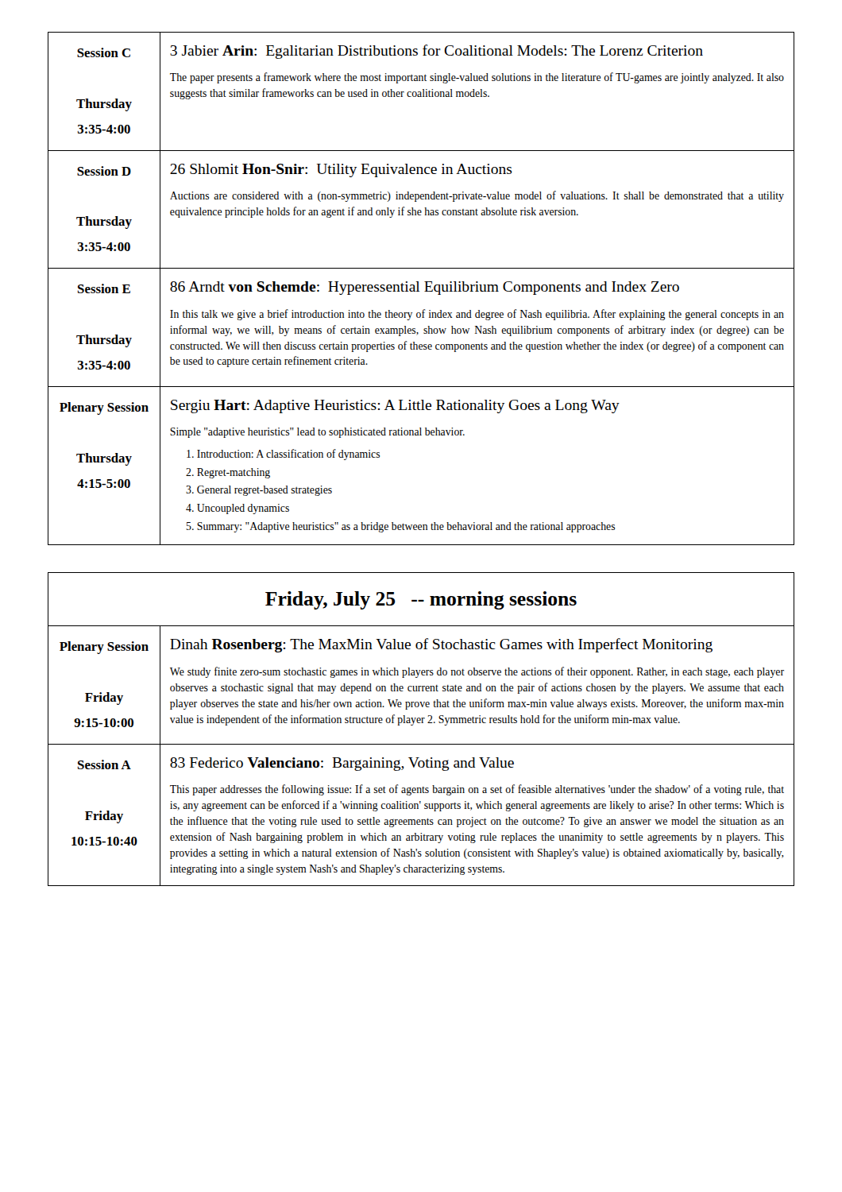| Session C Thursday 3:35-4:00 | 3 Jabier Arin : Egalitarian Distributions for Coalitional Models: The Lorenz Criterion The paper presents a framework where the most important single-valued solutions in the literature of TU-games are jointly analyzed. It also suggests that similar frameworks can be used in other coalitional models. |
| Session D Thursday 3:35-4:00 | 26 Shlomit Hon-Snir : Utility Equivalence in Auctions Auctions are considered with a (non-symmetric) independent-private-value model of valuations. It shall be demonstrated that a utility equivalence principle holds for an agent if and only if she has constant absolute risk aversion. |
| Session E Thursday 3:35-4:00 | 86 Arndt von Schemde : Hyperessential Equilibrium Components and Index Zero In this talk we give a brief introduction into the theory of index and degree of Nash equilibria. After explaining the general concepts in an informal way, we will, by means of certain examples, show how Nash equilibrium components of arbitrary index (or degree) can be constructed. We will then discuss certain properties of these components and the question whether the index (or degree) of a component can be used to capture certain refinement criteria. |
| Plenary Session Thursday 4:15-5:00 | Sergiu Hart : Adaptive Heuristics: A Little Rationality Goes a Long Way Simple "adaptive heuristics" lead to sophisticated rational behavior. Introduction: A classification of dynamics Regret-matching General regret-based strategies Uncoupled dynamics Summary: "Adaptive heuristics" as a bridge between the behavioral and the rational approaches |
| Friday, July 25 -- morning sessions |
| Plenary Session Friday 9:15-10:00 | Dinah Rosenberg : The MaxMin Value of Stochastic Games with Imperfect Monitoring We study finite zero-sum stochastic games in which players do not observe the actions of their opponent. Rather, in each stage, each player observes a stochastic signal that may depend on the current state and on the pair of actions chosen by the players. We assume that each player observes the state and his/her own action. We prove that the uniform max-min value always exists. Moreover, the uniform max-min value is independent of the information structure of player 2. Symmetric results hold for the uniform min-max value. |
| Session A Friday 10:15-10:40 | 83 Federico Valenciano : Bargaining, Voting and Value This paper addresses the following issue: If a set of agents bargain on a set of feasible alternatives 'under the shadow' of a voting rule, that is, any agreement can be enforced if a 'winning coalition' supports it, which general agreements are likely to arise? In other terms: Which is the influence that the voting rule used to settle agreements can project on the outcome? To give an answer we model the situation as an extension of Nash bargaining problem in which an arbitrary voting rule replaces the unanimity to settle agreements by n players. This provides a setting in which a natural extension of Nash's solution (consistent with Shapley's value) is obtained axiomatically by, basically, integrating into a single system Nash's and Shapley's characterizing systems. |